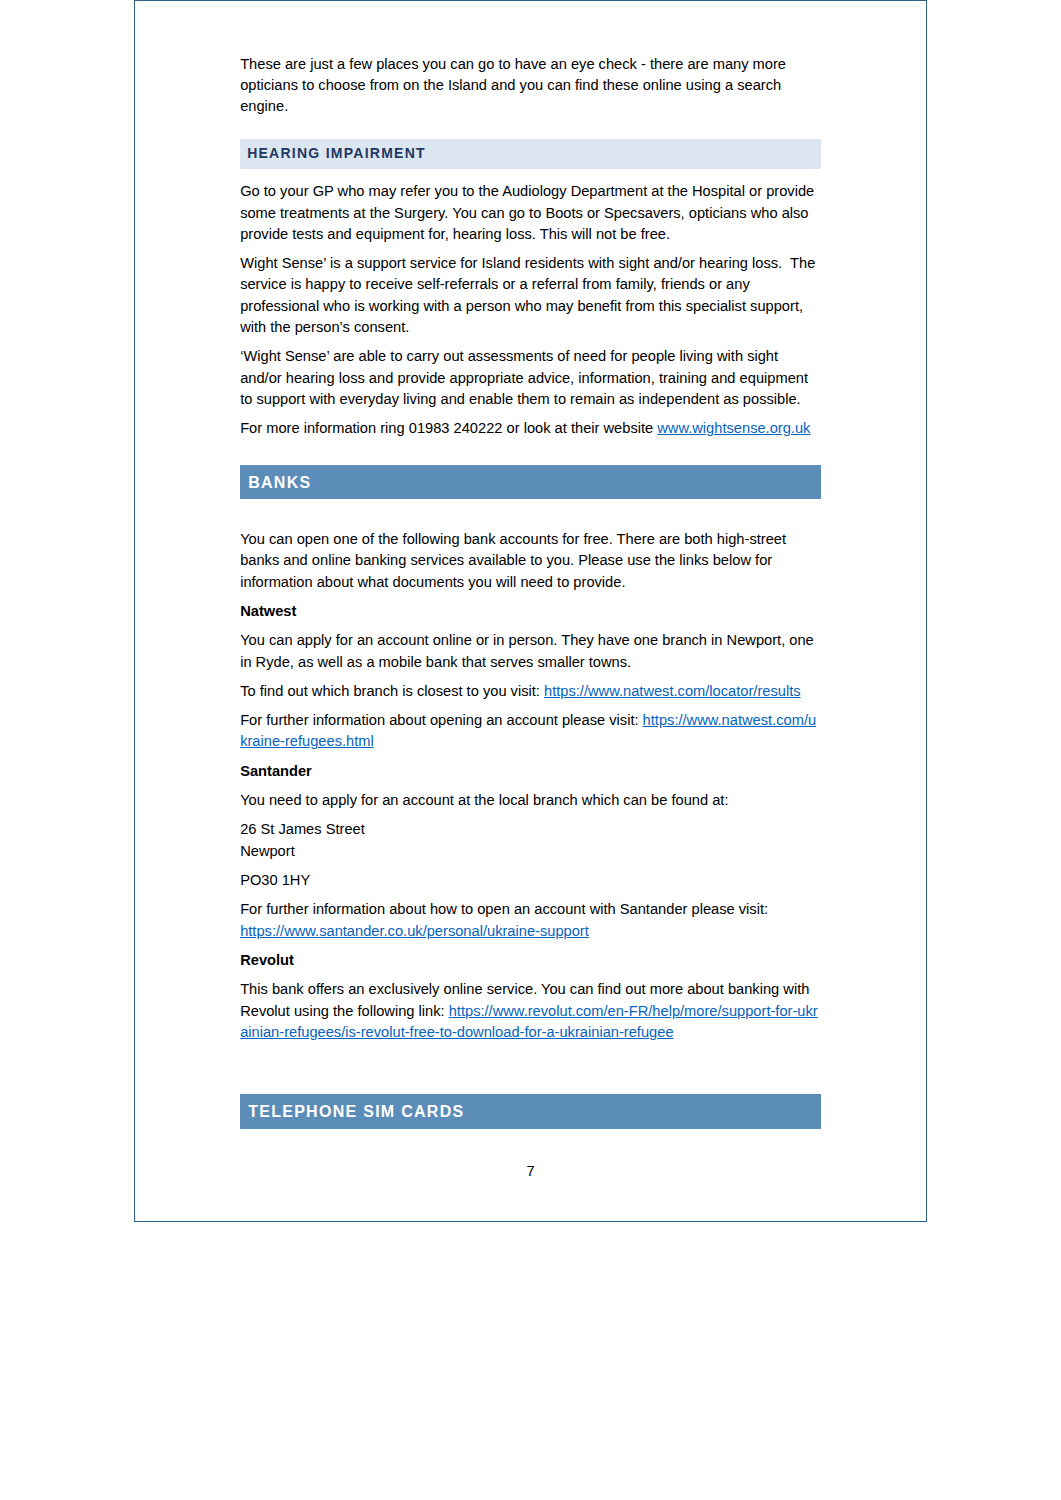These are just a few places you can go to have an eye check - there are many more opticians to choose from on the Island and you can find these online using a search engine.
Hearing Impairment
Go to your GP who may refer you to the Audiology Department at the Hospital or provide some treatments at the Surgery. You can go to Boots or Specsavers, opticians who also provide tests and equipment for, hearing loss. This will not be free.
Wight Sense’ is a support service for Island residents with sight and/or hearing loss. The service is happy to receive self-referrals or a referral from family, friends or any professional who is working with a person who may benefit from this specialist support, with the person’s consent.
‘Wight Sense’ are able to carry out assessments of need for people living with sight and/or hearing loss and provide appropriate advice, information, training and equipment to support with everyday living and enable them to remain as independent as possible.
For more information ring 01983 240222 or look at their website www.wightsense.org.uk
Banks
You can open one of the following bank accounts for free. There are both high-street banks and online banking services available to you. Please use the links below for information about what documents you will need to provide.
Natwest
You can apply for an account online or in person. They have one branch in Newport, one in Ryde, as well as a mobile bank that serves smaller towns.
To find out which branch is closest to you visit: https://www.natwest.com/locator/results
For further information about opening an account please visit: https://www.natwest.com/ukraine-refugees.html
Santander
You need to apply for an account at the local branch which can be found at:
26 St James Street
Newport
PO30 1HY
For further information about how to open an account with Santander please visit:
https://www.santander.co.uk/personal/ukraine-support
Revolut
This bank offers an exclusively online service. You can find out more about banking with Revolut using the following link: https://www.revolut.com/en-FR/help/more/support-for-ukrainian-refugees/is-revolut-free-to-download-for-a-ukrainian-refugee
Telephone Sim Cards
7